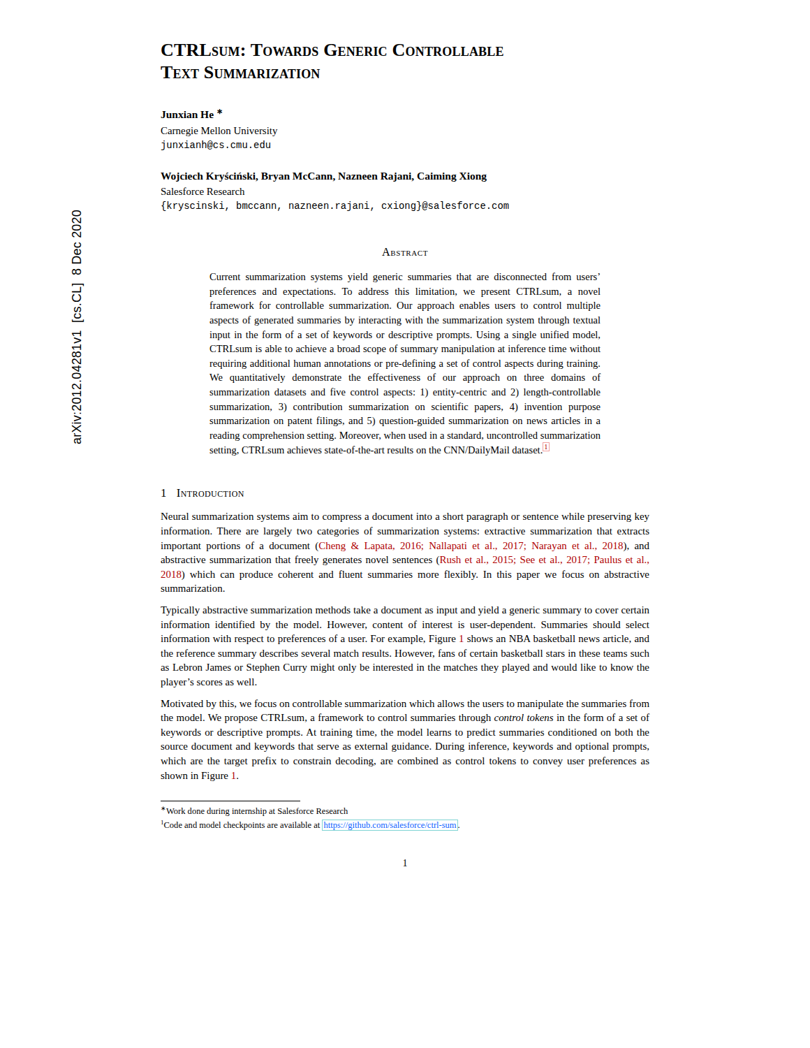arXiv:2012.04281v1 [cs.CL] 8 Dec 2020
CTRLsum: Towards Generic Controllable
Text Summarization
Junxian He ∗
Carnegie Mellon University
junxianh@cs.cmu.edu
Wojciech Kryściński, Bryan McCann, Nazneen Rajani, Caiming Xiong
Salesforce Research
{kryscinski, bmccann, nazneen.rajani, cxiong}@salesforce.com
Abstract
Current summarization systems yield generic summaries that are disconnected from users’ preferences and expectations. To address this limitation, we present CTRLsum, a novel framework for controllable summarization. Our approach enables users to control multiple aspects of generated summaries by interacting with the summarization system through textual input in the form of a set of keywords or descriptive prompts. Using a single unified model, CTRLsum is able to achieve a broad scope of summary manipulation at inference time without requiring additional human annotations or pre-defining a set of control aspects during training. We quantitatively demonstrate the effectiveness of our approach on three domains of summarization datasets and five control aspects: 1) entity-centric and 2) length-controllable summarization, 3) contribution summarization on scientific papers, 4) invention purpose summarization on patent filings, and 5) question-guided summarization on news articles in a reading comprehension setting. Moreover, when used in a standard, uncontrolled summarization setting, CTRLsum achieves state-of-the-art results on the CNN/DailyMail dataset.1
1 Introduction
Neural summarization systems aim to compress a document into a short paragraph or sentence while preserving key information. There are largely two categories of summarization systems: extractive summarization that extracts important portions of a document (Cheng & Lapata, 2016; Nallapati et al., 2017; Narayan et al., 2018), and abstractive summarization that freely generates novel sentences (Rush et al., 2015; See et al., 2017; Paulus et al., 2018) which can produce coherent and fluent summaries more flexibly. In this paper we focus on abstractive summarization.
Typically abstractive summarization methods take a document as input and yield a generic summary to cover certain information identified by the model. However, content of interest is user-dependent. Summaries should select information with respect to preferences of a user. For example, Figure 1 shows an NBA basketball news article, and the reference summary describes several match results. However, fans of certain basketball stars in these teams such as Lebron James or Stephen Curry might only be interested in the matches they played and would like to know the player’s scores as well.
Motivated by this, we focus on controllable summarization which allows the users to manipulate the summaries from the model. We propose CTRLsum, a framework to control summaries through control tokens in the form of a set of keywords or descriptive prompts. At training time, the model learns to predict summaries conditioned on both the source document and keywords that serve as external guidance. During inference, keywords and optional prompts, which are the target prefix to constrain decoding, are combined as control tokens to convey user preferences as shown in Figure 1.
∗Work done during internship at Salesforce Research
1Code and model checkpoints are available at https://github.com/salesforce/ctrl-sum.
1